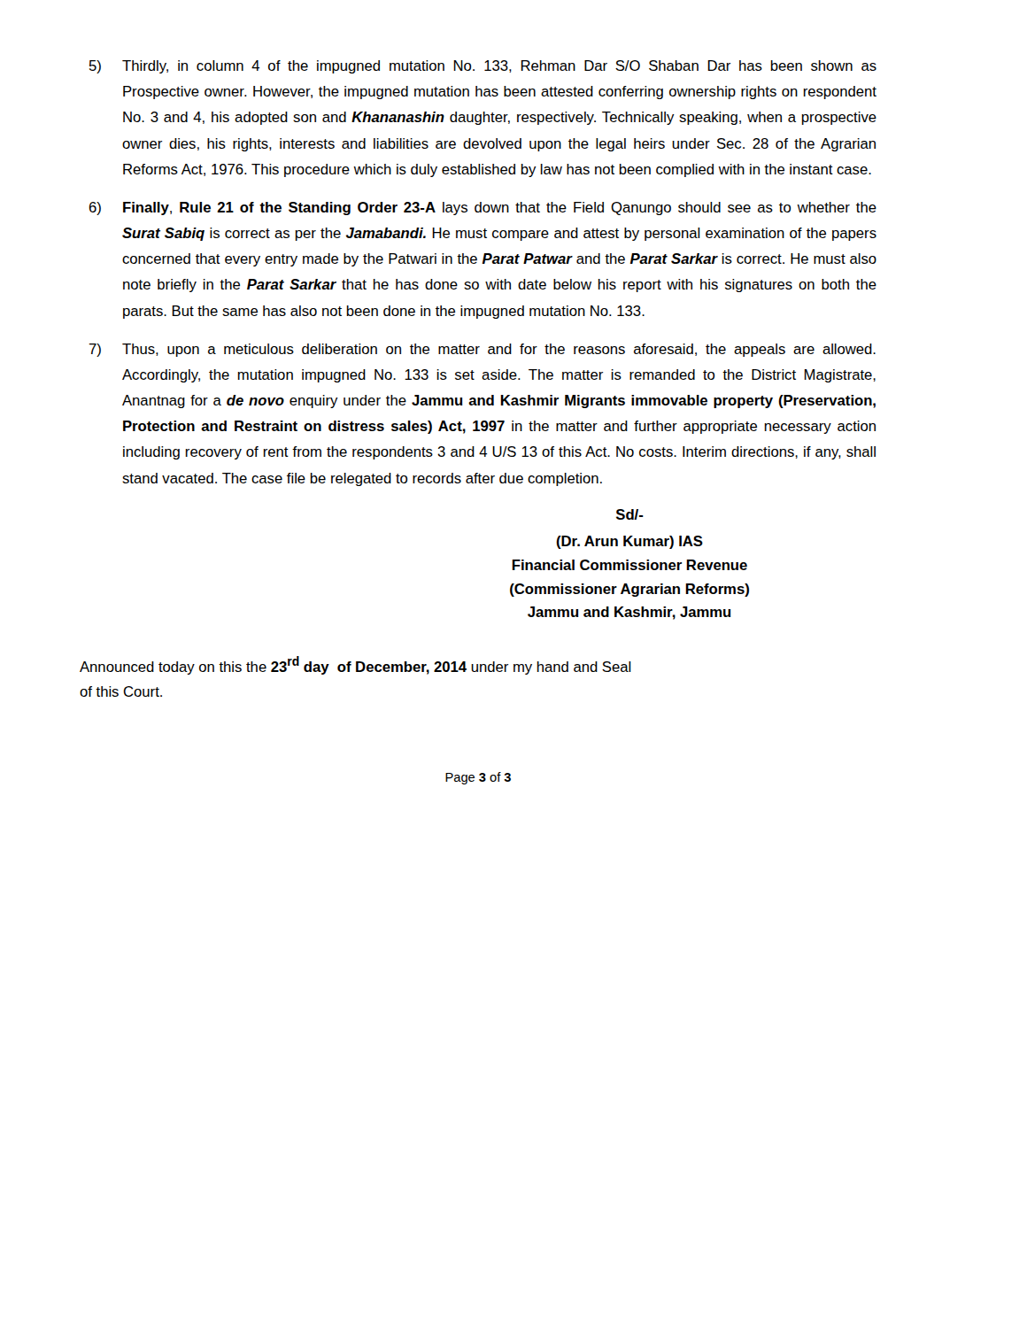Thirdly, in column 4 of the impugned mutation No. 133, Rehman Dar S/O Shaban Dar has been shown as Prospective owner. However, the impugned mutation has been attested conferring ownership rights on respondent No. 3 and 4, his adopted son and Khananashin daughter, respectively. Technically speaking, when a prospective owner dies, his rights, interests and liabilities are devolved upon the legal heirs under Sec. 28 of the Agrarian Reforms Act, 1976. This procedure which is duly established by law has not been complied with in the instant case.
Finally, Rule 21 of the Standing Order 23-A lays down that the Field Qanungo should see as to whether the Surat Sabiq is correct as per the Jamabandi. He must compare and attest by personal examination of the papers concerned that every entry made by the Patwari in the Parat Patwar and the Parat Sarkar is correct. He must also note briefly in the Parat Sarkar that he has done so with date below his report with his signatures on both the parats. But the same has also not been done in the impugned mutation No. 133.
Thus, upon a meticulous deliberation on the matter and for the reasons aforesaid, the appeals are allowed. Accordingly, the mutation impugned No. 133 is set aside. The matter is remanded to the District Magistrate, Anantnag for a de novo enquiry under the Jammu and Kashmir Migrants immovable property (Preservation, Protection and Restraint on distress sales) Act, 1997 in the matter and further appropriate necessary action including recovery of rent from the respondents 3 and 4 U/S 13 of this Act. No costs. Interim directions, if any, shall stand vacated. The case file be relegated to records after due completion.
Sd/-
(Dr. Arun Kumar) IAS
Financial Commissioner Revenue
(Commissioner Agrarian Reforms)
Jammu and Kashmir, Jammu
Announced today on this the 23rd day of December, 2014 under my hand and Seal
of this Court.
Page 3 of 3